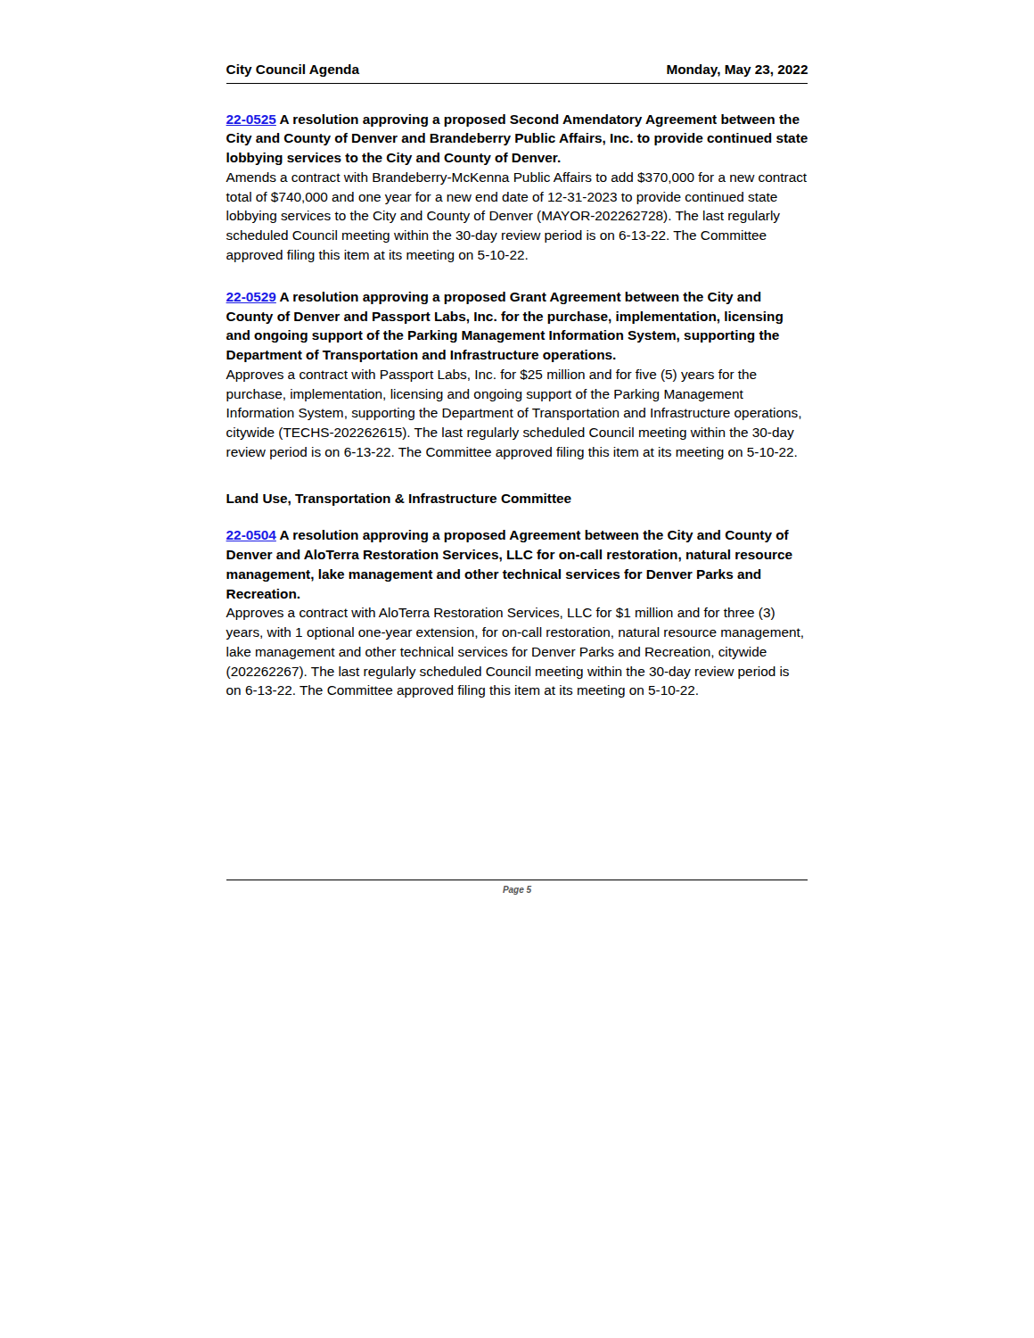City Council Agenda Monday, May 23, 2022
22-0525 A resolution approving a proposed Second Amendatory Agreement between the City and County of Denver and Brandeberry Public Affairs, Inc. to provide continued state lobbying services to the City and County of Denver.
Amends a contract with Brandeberry-McKenna Public Affairs to add $370,000 for a new contract total of $740,000 and one year for a new end date of 12-31-2023 to provide continued state lobbying services to the City and County of Denver (MAYOR-202262728). The last regularly scheduled Council meeting within the 30-day review period is on 6-13-22. The Committee approved filing this item at its meeting on 5-10-22.
22-0529 A resolution approving a proposed Grant Agreement between the City and County of Denver and Passport Labs, Inc. for the purchase, implementation, licensing and ongoing support of the Parking Management Information System, supporting the Department of Transportation and Infrastructure operations.
Approves a contract with Passport Labs, Inc. for $25 million and for five (5) years for the purchase, implementation, licensing and ongoing support of the Parking Management Information System, supporting the Department of Transportation and Infrastructure operations, citywide (TECHS-202262615). The last regularly scheduled Council meeting within the 30-day review period is on 6-13-22. The Committee approved filing this item at its meeting on 5-10-22.
Land Use, Transportation & Infrastructure Committee
22-0504 A resolution approving a proposed Agreement between the City and County of Denver and AloTerra Restoration Services, LLC for on-call restoration, natural resource management, lake management and other technical services for Denver Parks and Recreation.
Approves a contract with AloTerra Restoration Services, LLC for $1 million and for three (3) years, with 1 optional one-year extension, for on-call restoration, natural resource management, lake management and other technical services for Denver Parks and Recreation, citywide (202262267). The last regularly scheduled Council meeting within the 30-day review period is on 6-13-22. The Committee approved filing this item at its meeting on 5-10-22.
Page 5